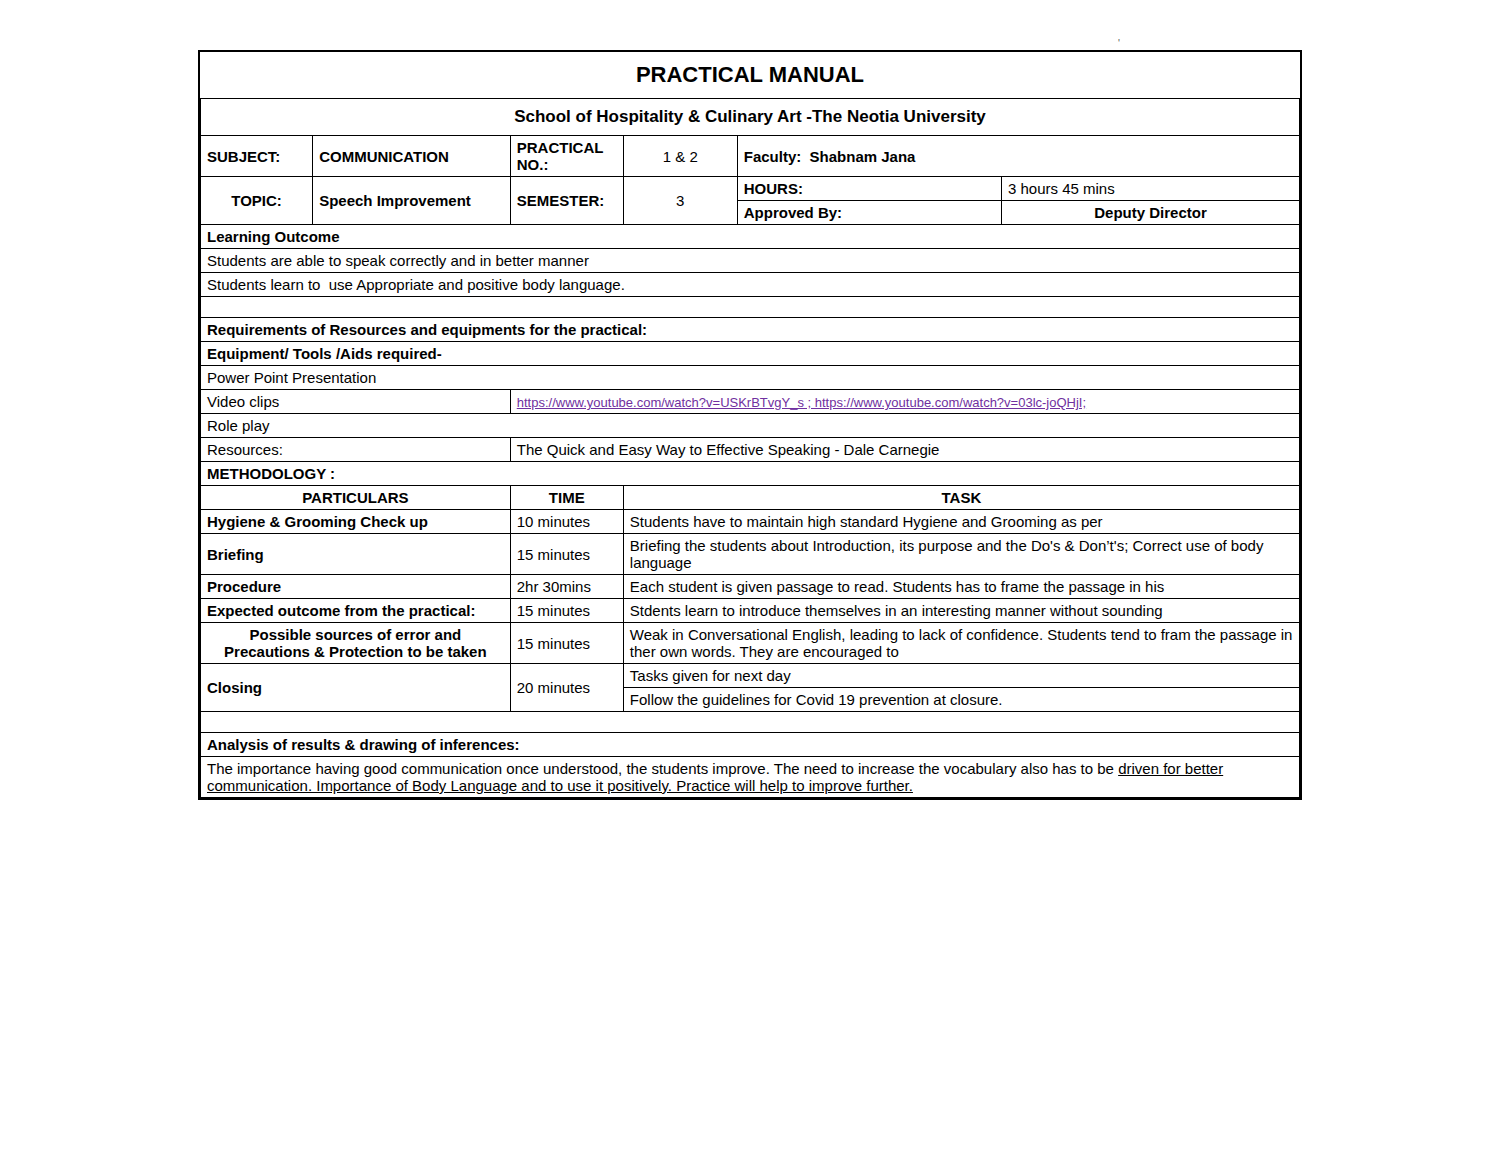'
| PRACTICAL MANUAL |
| School of Hospitality & Culinary Art -The Neotia University |
| SUBJECT: | COMMUNICATION | PRACTICAL NO.: | 1 & 2 | Faculty: Shabnam Jana |
| TOPIC: | Speech Improvement | SEMESTER: | 3 | HOURS: | 3 hours 45 mins |
| Approved By: | Deputy Director |
| Learning Outcome |
| Students are able to speak correctly and in better manner |
| Students learn to use Appropriate and positive body language. |
| Requirements of Resources and equipments for the practical: |
| Equipment/ Tools /Aids required- |
| Power Point Presentation |
| Video clips | https://www.youtube.com/watch?v=USKrBTvgY_s ; https://www.youtube.com/watch?v=03lc-joQHjI; |
| Role play |
| Resources: | The Quick and Easy Way to Effective Speaking - Dale Carnegie |
| METHODOLOGY : |
| PARTICULARS | TIME | TASK |
| Hygiene & Grooming Check up | 10 minutes | Students have to maintain high standard Hygiene and Grooming as per |
| Briefing | 15 minutes | Briefing the students about Introduction, its purpose and the Do's & Don’t's; Correct use of body language |
| Procedure | 2hr 30mins | Each student is given passage to read. Students has to frame the passage in his |
| Expected outcome from the practical: | 15 minutes | Stdents learn to introduce themselves in an interesting manner without sounding |
| Possible sources of error and Precautions & Protection to be taken | 15 minutes | Weak in Conversational English, leading to lack of confidence. Students tend to fram the passage in ther own words. They are encouraged to |
| Closing | 20 minutes | Tasks given for next day |
| Follow the guidelines for Covid 19 prevention at closure. |
| Analysis of results & drawing of inferences: |
| The importance having good communication once understood, the students improve. The need to increase the vocabulary also has to be driven for better communication. Importance of Body Language and to use it positively. Practice will help to improve further. |